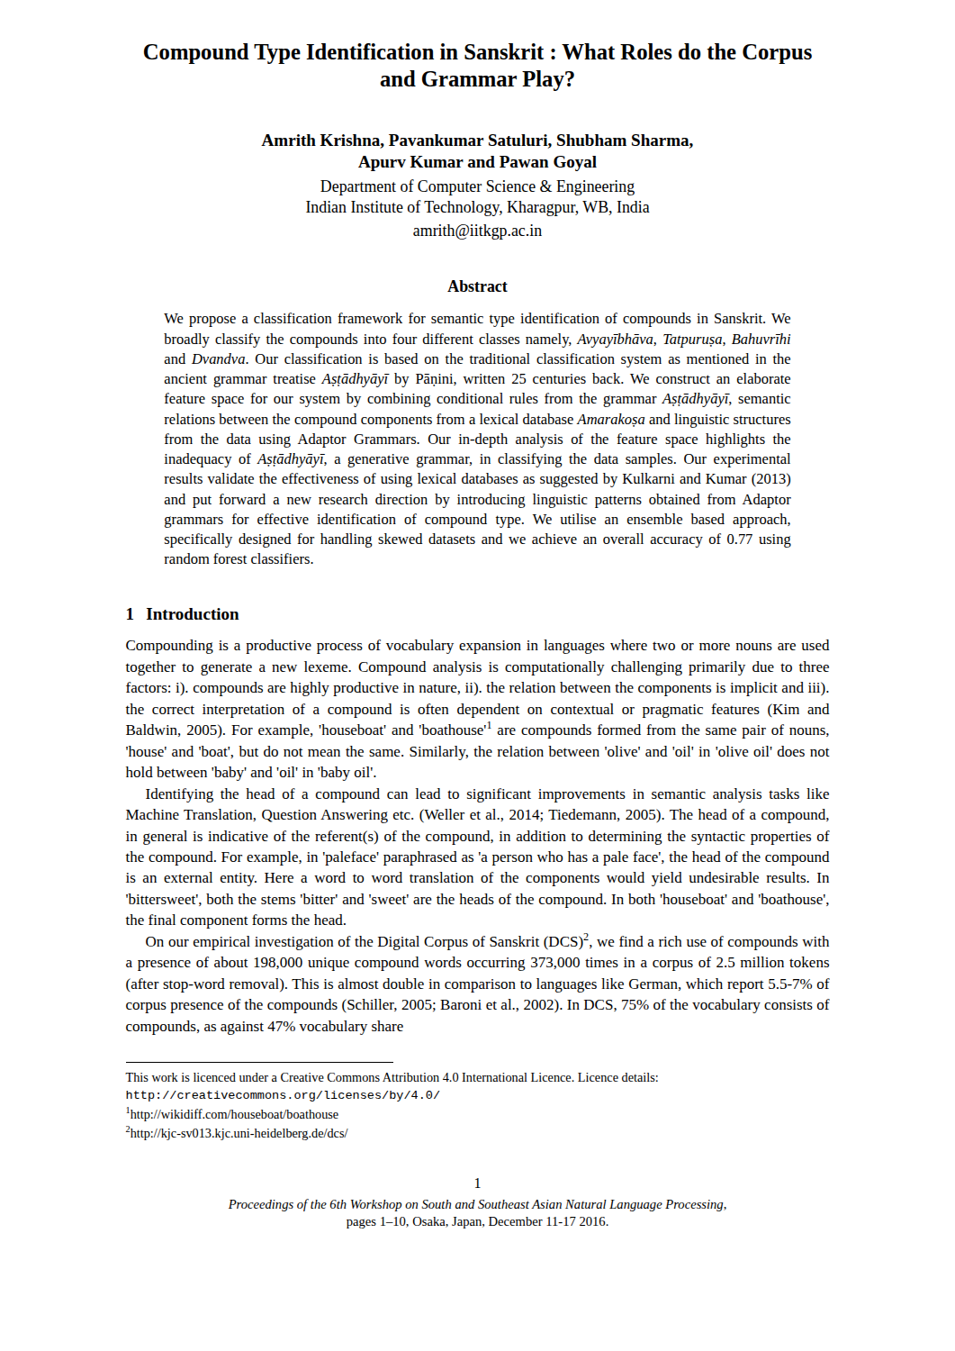Compound Type Identification in Sanskrit : What Roles do the Corpus
and Grammar Play?
Amrith Krishna, Pavankumar Satuluri, Shubham Sharma,
Apurv Kumar and Pawan Goyal
Department of Computer Science & Engineering
Indian Institute of Technology, Kharagpur, WB, India
amrith@iitkgp.ac.in
Abstract
We propose a classification framework for semantic type identification of compounds in Sanskrit. We broadly classify the compounds into four different classes namely, Avyayībhāva, Tatpuruṣa, Bahuvrīhi and Dvandva. Our classification is based on the traditional classification system as mentioned in the ancient grammar treatise Aṣṭādhyāyī by Pāṇini, written 25 centuries back. We construct an elaborate feature space for our system by combining conditional rules from the grammar Aṣṭādhyāyī, semantic relations between the compound components from a lexical database Amarakoṣa and linguistic structures from the data using Adaptor Grammars. Our in-depth analysis of the feature space highlights the inadequacy of Aṣṭādhyāyī, a generative grammar, in classifying the data samples. Our experimental results validate the effectiveness of using lexical databases as suggested by Kulkarni and Kumar (2013) and put forward a new research direction by introducing linguistic patterns obtained from Adaptor grammars for effective identification of compound type. We utilise an ensemble based approach, specifically designed for handling skewed datasets and we achieve an overall accuracy of 0.77 using random forest classifiers.
1 Introduction
Compounding is a productive process of vocabulary expansion in languages where two or more nouns are used together to generate a new lexeme. Compound analysis is computationally challenging primarily due to three factors: i). compounds are highly productive in nature, ii). the relation between the components is implicit and iii). the correct interpretation of a compound is often dependent on contextual or pragmatic features (Kim and Baldwin, 2005). For example, 'houseboat' and 'boathouse'1 are compounds formed from the same pair of nouns, 'house' and 'boat', but do not mean the same. Similarly, the relation between 'olive' and 'oil' in 'olive oil' does not hold between 'baby' and 'oil' in 'baby oil'.
Identifying the head of a compound can lead to significant improvements in semantic analysis tasks like Machine Translation, Question Answering etc. (Weller et al., 2014; Tiedemann, 2005). The head of a compound, in general is indicative of the referent(s) of the compound, in addition to determining the syntactic properties of the compound. For example, in 'paleface' paraphrased as 'a person who has a pale face', the head of the compound is an external entity. Here a word to word translation of the components would yield undesirable results. In 'bittersweet', both the stems 'bitter' and 'sweet' are the heads of the compound. In both 'houseboat' and 'boathouse', the final component forms the head.
On our empirical investigation of the Digital Corpus of Sanskrit (DCS)2, we find a rich use of compounds with a presence of about 198,000 unique compound words occurring 373,000 times in a corpus of 2.5 million tokens (after stop-word removal). This is almost double in comparison to languages like German, which report 5.5-7% of corpus presence of the compounds (Schiller, 2005; Baroni et al., 2002). In DCS, 75% of the vocabulary consists of compounds, as against 47% vocabulary share
This work is licenced under a Creative Commons Attribution 4.0 International Licence. Licence details: http://creativecommons.org/licenses/by/4.0/
1http://wikidiff.com/houseboat/boathouse
2http://kjc-sv013.kjc.uni-heidelberg.de/dcs/
1
Proceedings of the 6th Workshop on South and Southeast Asian Natural Language Processing,
pages 1–10, Osaka, Japan, December 11-17 2016.